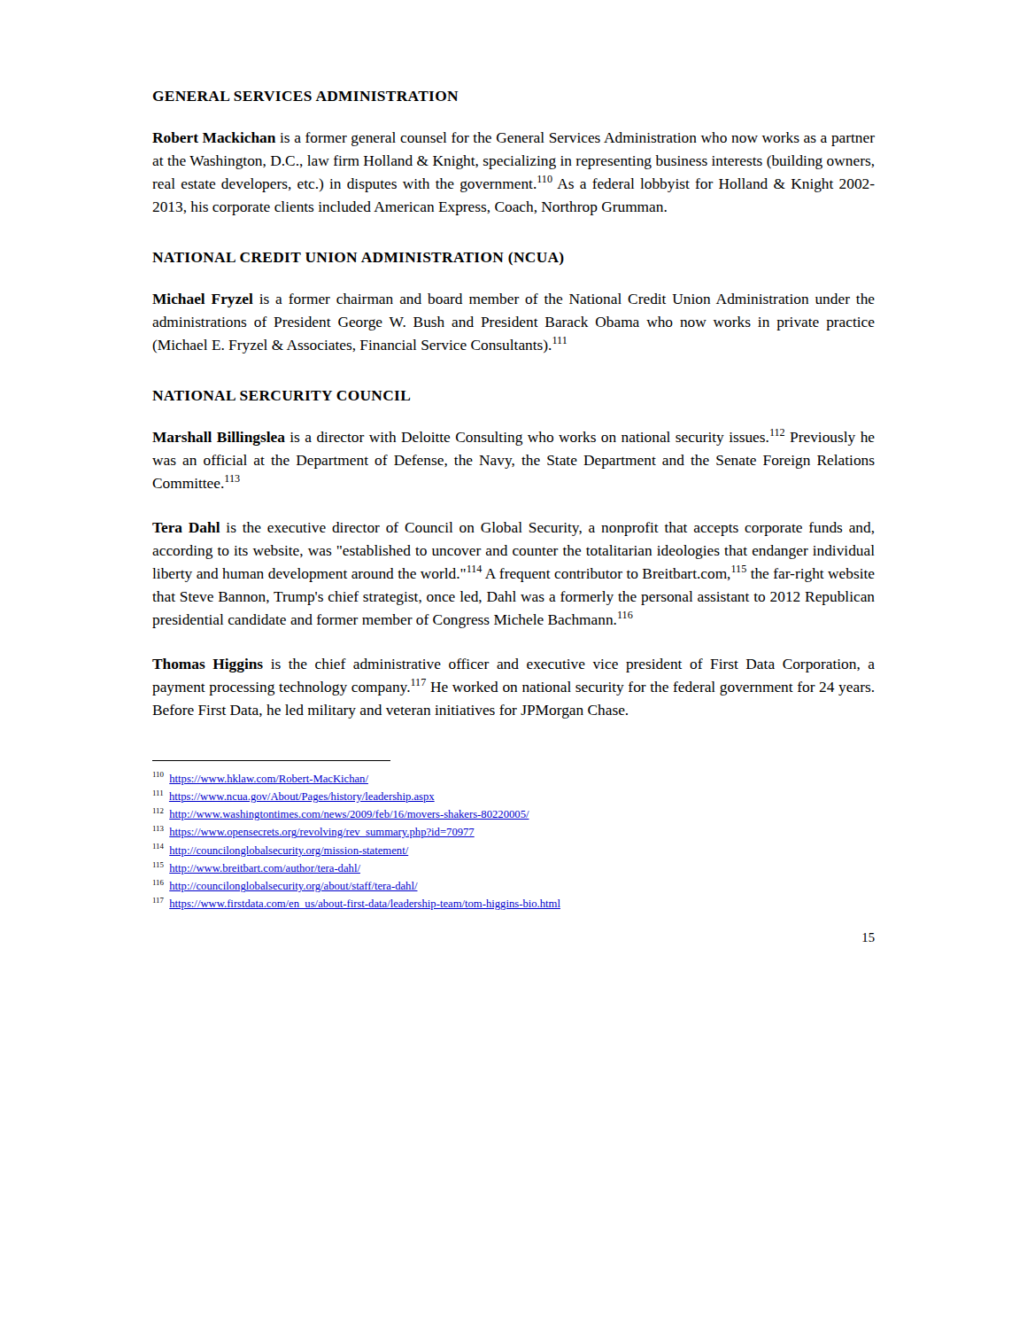GENERAL SERVICES ADMINISTRATION
Robert Mackichan is a former general counsel for the General Services Administration who now works as a partner at the Washington, D.C., law firm Holland & Knight, specializing in representing business interests (building owners, real estate developers, etc.) in disputes with the government.110 As a federal lobbyist for Holland & Knight 2002-2013, his corporate clients included American Express, Coach, Northrop Grumman.
NATIONAL CREDIT UNION ADMINISTRATION (NCUA)
Michael Fryzel is a former chairman and board member of the National Credit Union Administration under the administrations of President George W. Bush and President Barack Obama who now works in private practice (Michael E. Fryzel & Associates, Financial Service Consultants).111
NATIONAL SERCURITY COUNCIL
Marshall Billingslea is a director with Deloitte Consulting who works on national security issues.112 Previously he was an official at the Department of Defense, the Navy, the State Department and the Senate Foreign Relations Committee.113
Tera Dahl is the executive director of Council on Global Security, a nonprofit that accepts corporate funds and, according to its website, was "established to uncover and counter the totalitarian ideologies that endanger individual liberty and human development around the world."114 A frequent contributor to Breitbart.com,115 the far-right website that Steve Bannon, Trump's chief strategist, once led, Dahl was a formerly the personal assistant to 2012 Republican presidential candidate and former member of Congress Michele Bachmann.116
Thomas Higgins is the chief administrative officer and executive vice president of First Data Corporation, a payment processing technology company.117 He worked on national security for the federal government for 24 years. Before First Data, he led military and veteran initiatives for JPMorgan Chase.
110 https://www.hklaw.com/Robert-MacKichan/
111 https://www.ncua.gov/About/Pages/history/leadership.aspx
112 http://www.washingtontimes.com/news/2009/feb/16/movers-shakers-80220005/
113 https://www.opensecrets.org/revolving/rev_summary.php?id=70977
114 http://councilonglobalsecurity.org/mission-statement/
115 http://www.breitbart.com/author/tera-dahl/
116 http://councilonglobalsecurity.org/about/staff/tera-dahl/
117 https://www.firstdata.com/en_us/about-first-data/leadership-team/tom-higgins-bio.html
15